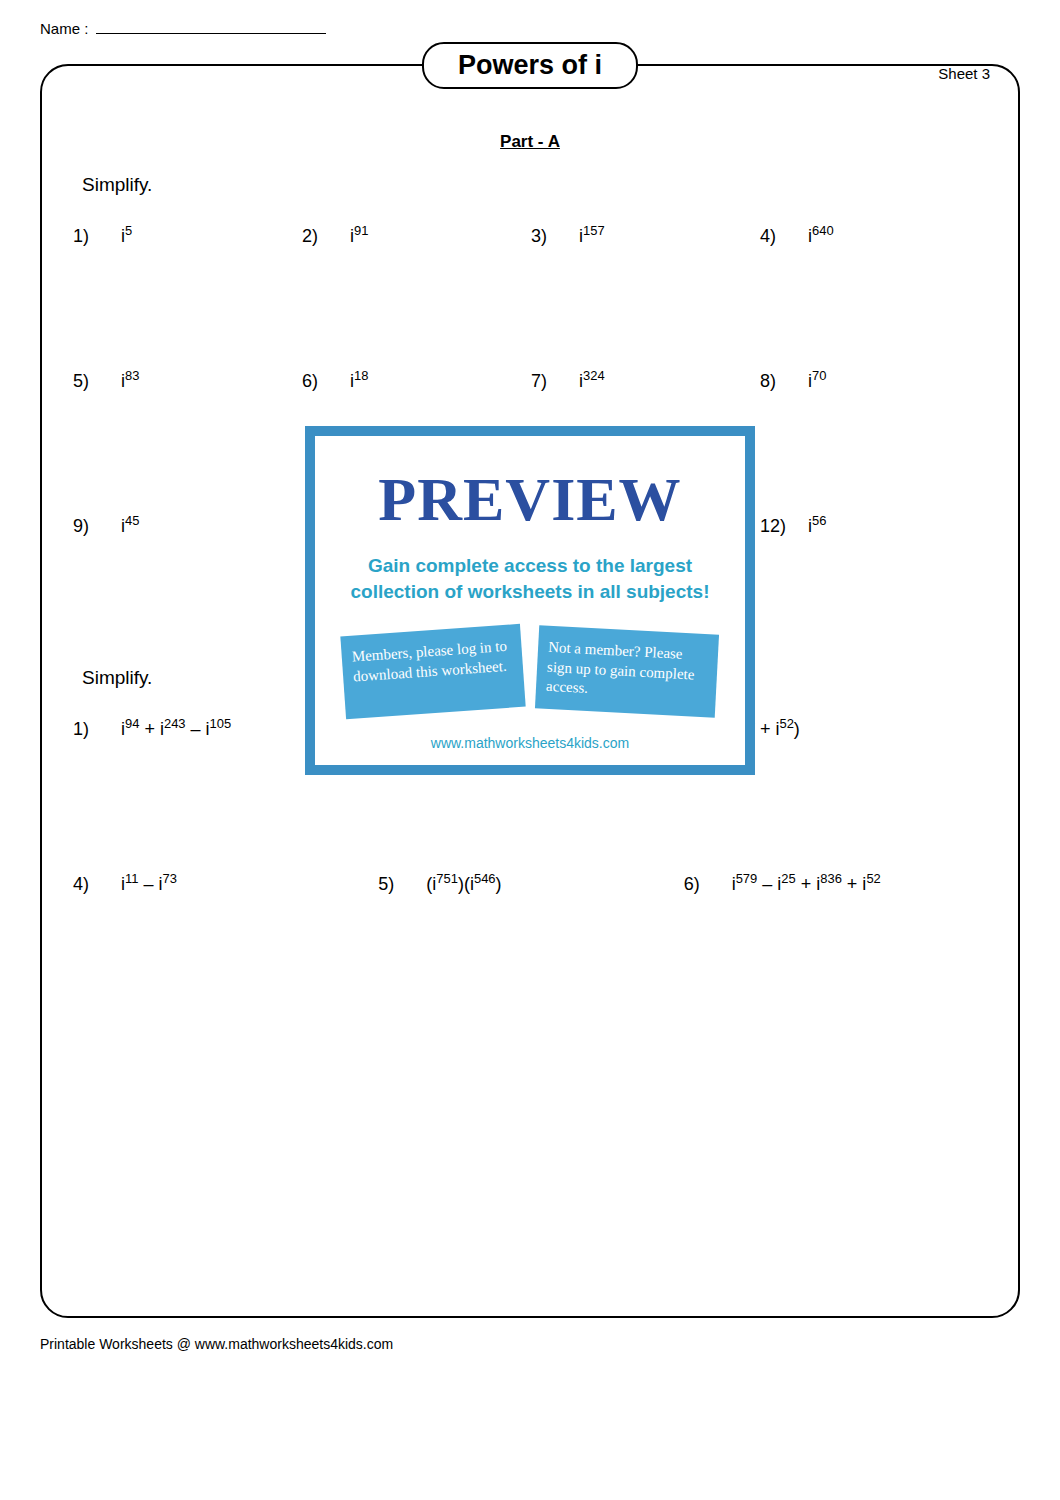Name :
Sheet 3
Powers of i
Part - A
Simplify.
| 1) i 5 | 2) i 91 | 3) i 157 | 4) i 640 |
| 5) i 83 | 6) i 18 | 7) i 324 | 8) i 70 |
| 9) i 45 | | | 12) i 56 |
Simplify.
| 1) i 94 + i 243 – i 105 | | i 999 (i 730 + i 52 ) |
| 4) i 11 – i 73 | 5) (i 751 )(i 546 ) | 6) i 579 – i 25 + i 836 + i 52 |
PREVIEW
Gain complete access to the largest
collection of worksheets in all subjects!
Members, please log in to download this worksheet.
Not a member? Please sign up to gain complete access.
www.mathworksheets4kids.com
Printable Worksheets @ www.mathworksheets4kids.com